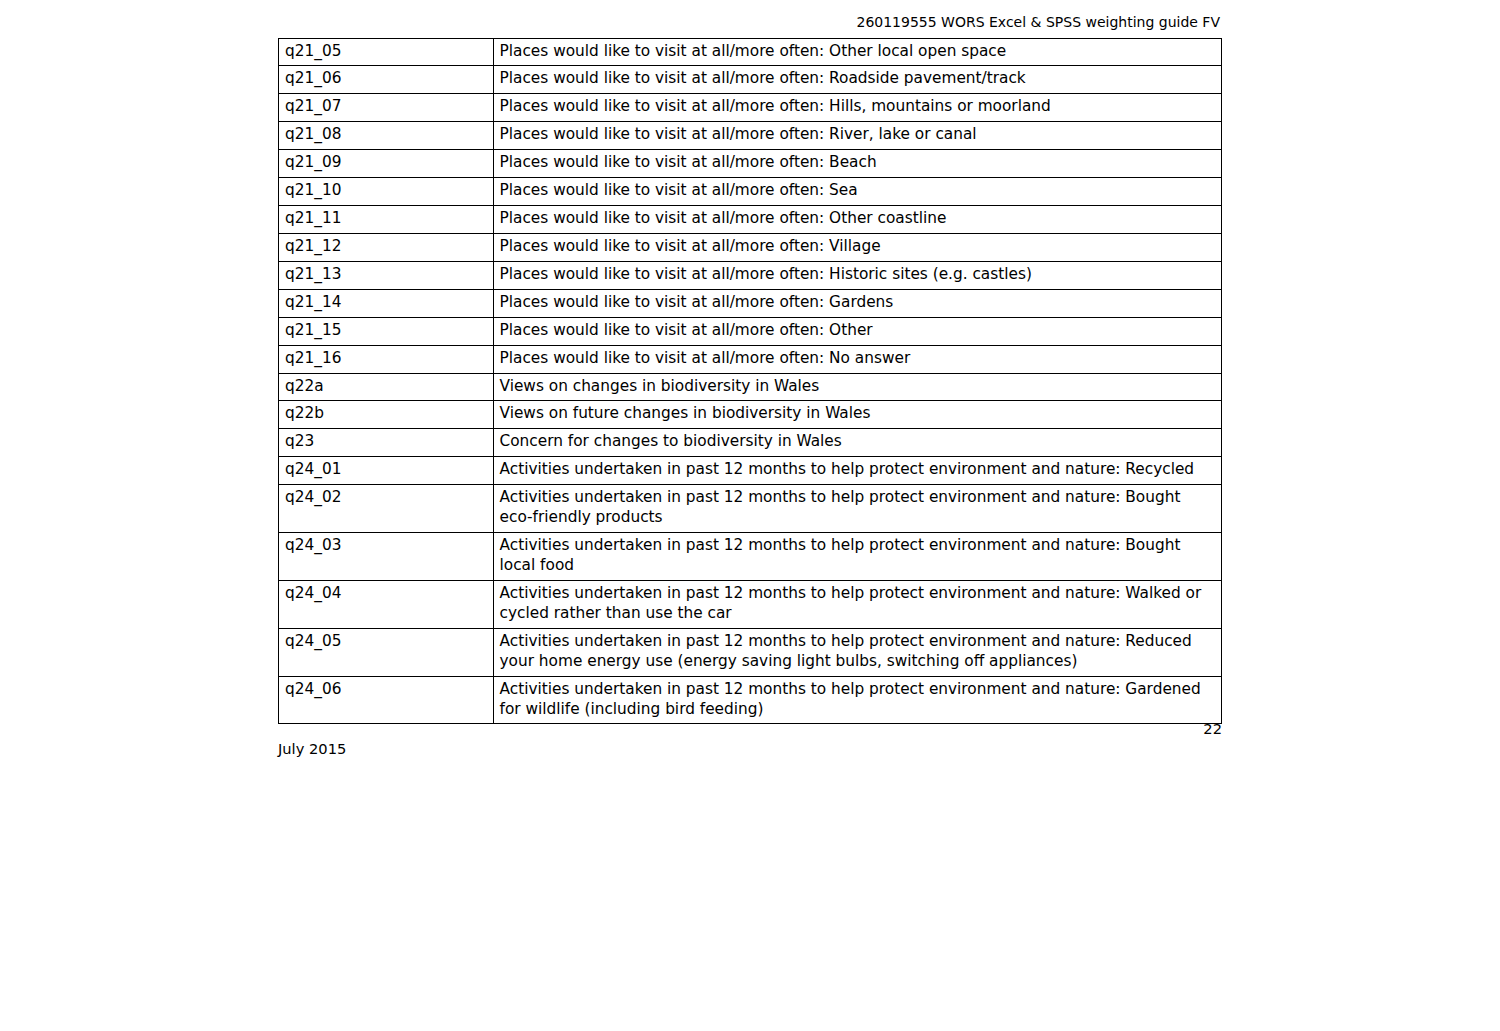260119555 WORS Excel & SPSS weighting guide FV
| q21_05 | Places would like to visit at all/more often: Other local open space |
| q21_06 | Places would like to visit at all/more often: Roadside pavement/track |
| q21_07 | Places would like to visit at all/more often: Hills, mountains or moorland |
| q21_08 | Places would like to visit at all/more often: River, lake or canal |
| q21_09 | Places would like to visit at all/more often: Beach |
| q21_10 | Places would like to visit at all/more often: Sea |
| q21_11 | Places would like to visit at all/more often: Other coastline |
| q21_12 | Places would like to visit at all/more often: Village |
| q21_13 | Places would like to visit at all/more often: Historic sites (e.g. castles) |
| q21_14 | Places would like to visit at all/more often: Gardens |
| q21_15 | Places would like to visit at all/more often: Other |
| q21_16 | Places would like to visit at all/more often: No answer |
| q22a | Views on changes in biodiversity in Wales |
| q22b | Views on future changes in biodiversity in Wales |
| q23 | Concern for changes to biodiversity in Wales |
| q24_01 | Activities undertaken in past 12 months to help protect environment and nature: Recycled |
| q24_02 | Activities undertaken in past 12 months to help protect environment and nature: Bought eco-friendly products |
| q24_03 | Activities undertaken in past 12 months to help protect environment and nature: Bought local food |
| q24_04 | Activities undertaken in past 12 months to help protect environment and nature: Walked or cycled rather than use the car |
| q24_05 | Activities undertaken in past 12 months to help protect environment and nature: Reduced your home energy use (energy saving light bulbs, switching off appliances) |
| q24_06 | Activities undertaken in past 12 months to help protect environment and nature: Gardened for wildlife (including bird feeding) |
22
July 2015